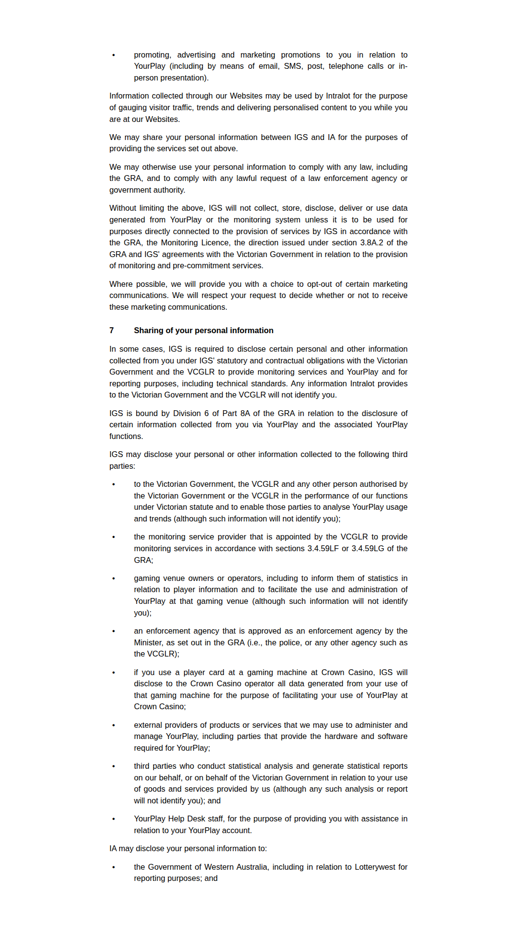promoting, advertising and marketing promotions to you in relation to YourPlay (including by means of email, SMS, post, telephone calls or in-person presentation).
Information collected through our Websites may be used by Intralot for the purpose of gauging visitor traffic, trends and delivering personalised content to you while you are at our Websites.
We may share your personal information between IGS and IA for the purposes of providing the services set out above.
We may otherwise use your personal information to comply with any law, including the GRA, and to comply with any lawful request of a law enforcement agency or government authority.
Without limiting the above, IGS will not collect, store, disclose, deliver or use data generated from YourPlay or the monitoring system unless it is to be used for purposes directly connected to the provision of services by IGS in accordance with the GRA, the Monitoring Licence, the direction issued under section 3.8A.2 of the GRA and IGS' agreements with the Victorian Government in relation to the provision of monitoring and pre-commitment services.
Where possible, we will provide you with a choice to opt-out of certain marketing communications. We will respect your request to decide whether or not to receive these marketing communications.
7 Sharing of your personal information
In some cases, IGS is required to disclose certain personal and other information collected from you under IGS' statutory and contractual obligations with the Victorian Government and the VCGLR to provide monitoring services and YourPlay and for reporting purposes, including technical standards. Any information Intralot provides to the Victorian Government and the VCGLR will not identify you.
IGS is bound by Division 6 of Part 8A of the GRA in relation to the disclosure of certain information collected from you via YourPlay and the associated YourPlay functions.
IGS may disclose your personal or other information collected to the following third parties:
to the Victorian Government, the VCGLR and any other person authorised by the Victorian Government or the VCGLR in the performance of our functions under Victorian statute and to enable those parties to analyse YourPlay usage and trends (although such information will not identify you);
the monitoring service provider that is appointed by the VCGLR to provide monitoring services in accordance with sections 3.4.59LF or 3.4.59LG of the GRA;
gaming venue owners or operators, including to inform them of statistics in relation to player information and to facilitate the use and administration of YourPlay at that gaming venue (although such information will not identify you);
an enforcement agency that is approved as an enforcement agency by the Minister, as set out in the GRA (i.e., the police, or any other agency such as the VCGLR);
if you use a player card at a gaming machine at Crown Casino, IGS will disclose to the Crown Casino operator all data generated from your use of that gaming machine for the purpose of facilitating your use of YourPlay at Crown Casino;
external providers of products or services that we may use to administer and manage YourPlay, including parties that provide the hardware and software required for YourPlay;
third parties who conduct statistical analysis and generate statistical reports on our behalf, or on behalf of the Victorian Government in relation to your use of goods and services provided by us (although any such analysis or report will not identify you); and
YourPlay Help Desk staff, for the purpose of providing you with assistance in relation to your YourPlay account.
IA may disclose your personal information to:
the Government of Western Australia, including in relation to Lotterywest for reporting purposes; and